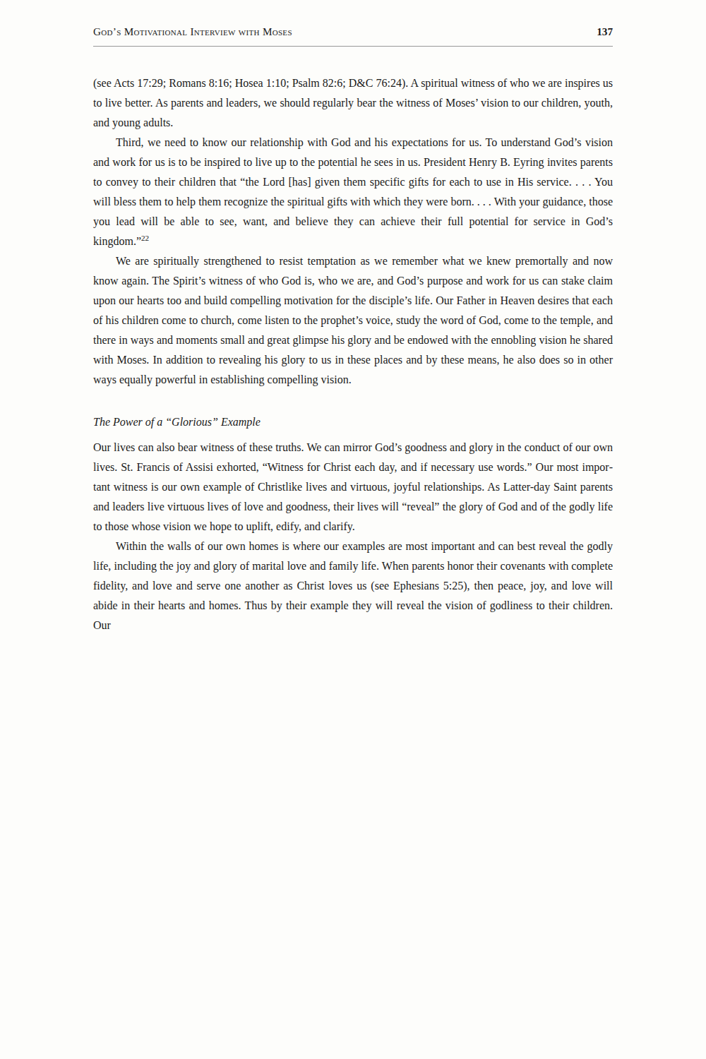God’s Motivational Interview with Moses 137
(see Acts 17:29; Romans 8:16; Hosea 1:10; Psalm 82:6; D&C 76:24). A spiritual witness of who we are inspires us to live better. As parents and leaders, we should regularly bear the witness of Moses’ vision to our children, youth, and young adults.
Third, we need to know our relationship with God and his expectations for us. To understand God’s vision and work for us is to be inspired to live up to the potential he sees in us. President Henry B. Eyring invites parents to convey to their children that “the Lord [has] given them specific gifts for each to use in His service. . . . You will bless them to help them recognize the spiritual gifts with which they were born. . . . With your guidance, those you lead will be able to see, want, and believe they can achieve their full potential for service in God’s kingdom.”22
We are spiritually strengthened to resist temptation as we remember what we knew premortally and now know again. The Spirit’s witness of who God is, who we are, and God’s purpose and work for us can stake claim upon our hearts too and build compelling motivation for the disciple’s life. Our Father in Heaven desires that each of his children come to church, come listen to the prophet’s voice, study the word of God, come to the temple, and there in ways and moments small and great glimpse his glory and be endowed with the ennobling vision he shared with Moses. In addition to revealing his glory to us in these places and by these means, he also does so in other ways equally powerful in establishing compelling vision.
The Power of a “Glorious” Example
Our lives can also bear witness of these truths. We can mirror God’s goodness and glory in the conduct of our own lives. St. Francis of Assisi exhorted, “Witness for Christ each day, and if necessary use words.” Our most important witness is our own example of Christlike lives and virtuous, joyful relationships. As Latter-day Saint parents and leaders live virtuous lives of love and goodness, their lives will “reveal” the glory of God and of the godly life to those whose vision we hope to uplift, edify, and clarify.
Within the walls of our own homes is where our examples are most important and can best reveal the godly life, including the joy and glory of marital love and family life. When parents honor their covenants with complete fidelity, and love and serve one another as Christ loves us (see Ephesians 5:25), then peace, joy, and love will abide in their hearts and homes. Thus by their example they will reveal the vision of godliness to their children. Our